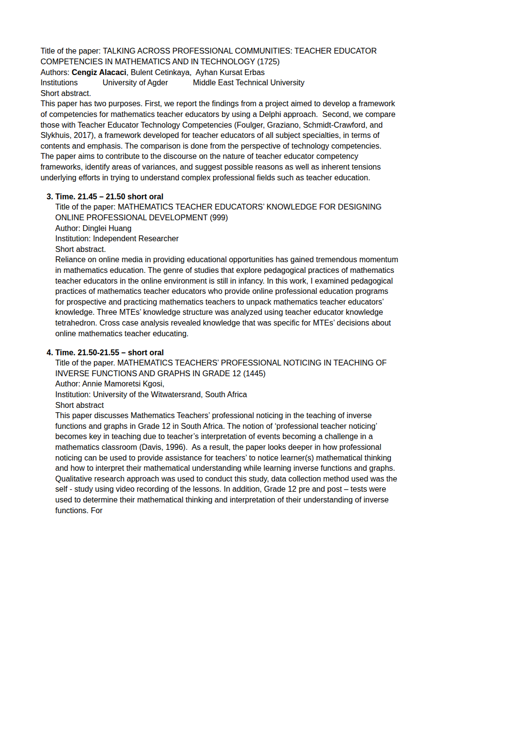Title of the paper: TALKING ACROSS PROFESSIONAL COMMUNITIES: TEACHER EDUCATOR COMPETENCIES IN MATHEMATICS AND IN TECHNOLOGY (1725)
Authors: Cengiz Alacaci, Bulent Cetinkaya, Ayhan Kursat Erbas
Institutions University of Agder Middle East Technical University
Short abstract.
This paper has two purposes. First, we report the findings from a project aimed to develop a framework of competencies for mathematics teacher educators by using a Delphi approach. Second, we compare those with Teacher Educator Technology Competencies (Foulger, Graziano, Schmidt-Crawford, and Slykhuis, 2017), a framework developed for teacher educators of all subject specialties, in terms of contents and emphasis. The comparison is done from the perspective of technology competencies. The paper aims to contribute to the discourse on the nature of teacher educator competency frameworks, identify areas of variances, and suggest possible reasons as well as inherent tensions underlying efforts in trying to understand complex professional fields such as teacher education.
Time. 21.45 – 21.50 short oral
Title of the paper: MATHEMATICS TEACHER EDUCATORS’ KNOWLEDGE FOR DESIGNING ONLINE PROFESSIONAL DEVELOPMENT (999)
Author: Dinglei Huang
Institution: Independent Researcher
Short abstract.
Reliance on online media in providing educational opportunities has gained tremendous momentum in mathematics education. The genre of studies that explore pedagogical practices of mathematics teacher educators in the online environment is still in infancy. In this work, I examined pedagogical practices of mathematics teacher educators who provide online professional education programs for prospective and practicing mathematics teachers to unpack mathematics teacher educators’ knowledge. Three MTEs’ knowledge structure was analyzed using teacher educator knowledge tetrahedron. Cross case analysis revealed knowledge that was specific for MTEs’ decisions about online mathematics teacher educating.
Time. 21.50-21.55 – short oral
Title of the paper. MATHEMATICS TEACHERS’ PROFESSIONAL NOTICING IN TEACHING OF INVERSE FUNCTIONS AND GRAPHS IN GRADE 12 (1445)
Author: Annie Mamoretsi Kgosi,
Institution: University of the Witwatersrand, South Africa
Short abstract
This paper discusses Mathematics Teachers’ professional noticing in the teaching of inverse functions and graphs in Grade 12 in South Africa. The notion of ‘professional teacher noticing’ becomes key in teaching due to teacher’s interpretation of events becoming a challenge in a mathematics classroom (Davis, 1996). As a result, the paper looks deeper in how professional noticing can be used to provide assistance for teachers’ to notice learner(s) mathematical thinking and how to interpret their mathematical understanding while learning inverse functions and graphs. Qualitative research approach was used to conduct this study, data collection method used was the self - study using video recording of the lessons. In addition, Grade 12 pre and post – tests were used to determine their mathematical thinking and interpretation of their understanding of inverse functions. For